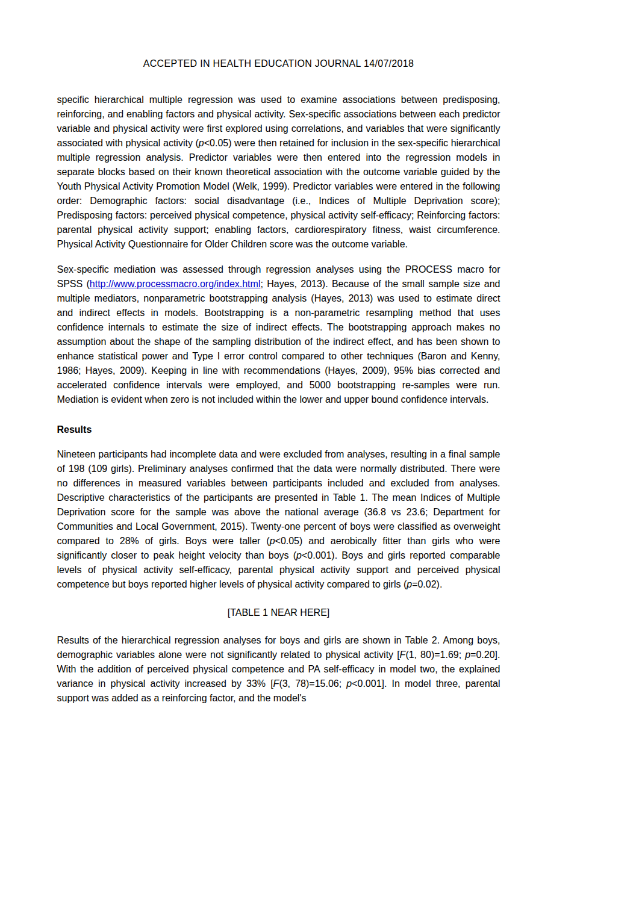ACCEPTED IN HEALTH EDUCATION JOURNAL 14/07/2018
specific hierarchical multiple regression was used to examine associations between predisposing, reinforcing, and enabling factors and physical activity. Sex-specific associations between each predictor variable and physical activity were first explored using correlations, and variables that were significantly associated with physical activity (p<0.05) were then retained for inclusion in the sex-specific hierarchical multiple regression analysis. Predictor variables were then entered into the regression models in separate blocks based on their known theoretical association with the outcome variable guided by the Youth Physical Activity Promotion Model (Welk, 1999). Predictor variables were entered in the following order: Demographic factors: social disadvantage (i.e., Indices of Multiple Deprivation score); Predisposing factors: perceived physical competence, physical activity self-efficacy; Reinforcing factors: parental physical activity support; enabling factors, cardiorespiratory fitness, waist circumference. Physical Activity Questionnaire for Older Children score was the outcome variable.
Sex-specific mediation was assessed through regression analyses using the PROCESS macro for SPSS (http://www.processmacro.org/index.html; Hayes, 2013). Because of the small sample size and multiple mediators, nonparametric bootstrapping analysis (Hayes, 2013) was used to estimate direct and indirect effects in models. Bootstrapping is a non-parametric resampling method that uses confidence internals to estimate the size of indirect effects. The bootstrapping approach makes no assumption about the shape of the sampling distribution of the indirect effect, and has been shown to enhance statistical power and Type I error control compared to other techniques (Baron and Kenny, 1986; Hayes, 2009). Keeping in line with recommendations (Hayes, 2009), 95% bias corrected and accelerated confidence intervals were employed, and 5000 bootstrapping re-samples were run. Mediation is evident when zero is not included within the lower and upper bound confidence intervals.
Results
Nineteen participants had incomplete data and were excluded from analyses, resulting in a final sample of 198 (109 girls). Preliminary analyses confirmed that the data were normally distributed. There were no differences in measured variables between participants included and excluded from analyses. Descriptive characteristics of the participants are presented in Table 1. The mean Indices of Multiple Deprivation score for the sample was above the national average (36.8 vs 23.6; Department for Communities and Local Government, 2015). Twenty-one percent of boys were classified as overweight compared to 28% of girls. Boys were taller (p<0.05) and aerobically fitter than girls who were significantly closer to peak height velocity than boys (p<0.001). Boys and girls reported comparable levels of physical activity self-efficacy, parental physical activity support and perceived physical competence but boys reported higher levels of physical activity compared to girls (p=0.02).
[TABLE 1 NEAR HERE]
Results of the hierarchical regression analyses for boys and girls are shown in Table 2. Among boys, demographic variables alone were not significantly related to physical activity [F(1, 80)=1.69; p=0.20]. With the addition of perceived physical competence and PA self-efficacy in model two, the explained variance in physical activity increased by 33% [F(3, 78)=15.06; p<0.001]. In model three, parental support was added as a reinforcing factor, and the model's